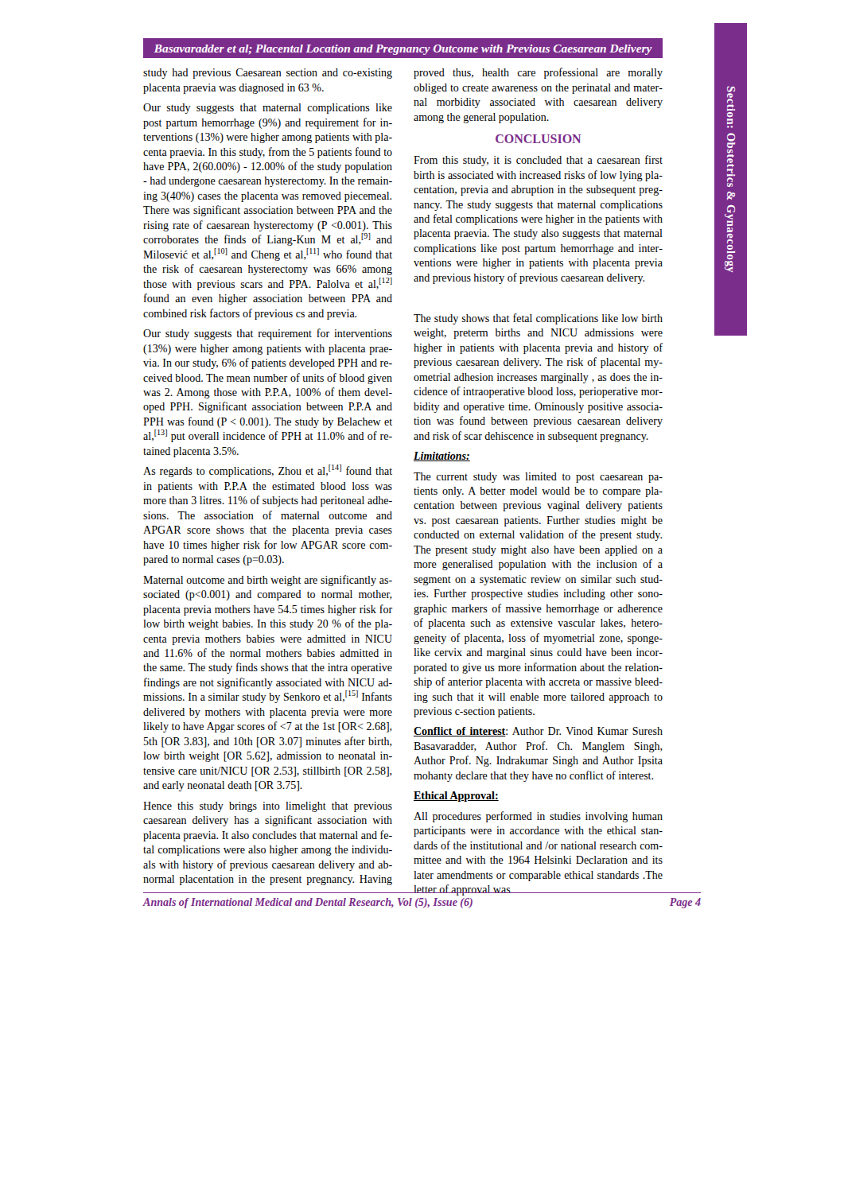Section: Obstetrics & Gynaecology
Basavaradder et al; Placental Location and Pregnancy Outcome with Previous Caesarean Delivery
study had previous Caesarean section and co-existing placenta praevia was diagnosed in 63 %.
Our study suggests that maternal complications like post partum hemorrhage (9%) and requirement for interventions (13%) were higher among patients with placenta praevia. In this study, from the 5 patients found to have PPA, 2(60.00%) - 12.00% of the study population - had undergone caesarean hysterectomy. In the remaining 3(40%) cases the placenta was removed piecemeal. There was significant association between PPA and the rising rate of caesarean hysterectomy (P <0.001). This corroborates the finds of Liang-Kun M et al,[9] and Milosević et al,[10] and Cheng et al,[11] who found that the risk of caesarean hysterectomy was 66% among those with previous scars and PPA. Palolva et al,[12] found an even higher association between PPA and combined risk factors of previous cs and previa.
Our study suggests that requirement for interventions (13%) were higher among patients with placenta praevia. In our study, 6% of patients developed PPH and received blood. The mean number of units of blood given was 2. Among those with P.P.A, 100% of them developed PPH. Significant association between P.P.A and PPH was found (P < 0.001). The study by Belachew et al,[13] put overall incidence of PPH at 11.0% and of retained placenta 3.5%.
As regards to complications, Zhou et al,[14] found that in patients with P.P.A the estimated blood loss was more than 3 litres. 11% of subjects had peritoneal adhesions. The association of maternal outcome and APGAR score shows that the placenta previa cases have 10 times higher risk for low APGAR score compared to normal cases (p=0.03).
Maternal outcome and birth weight are significantly associated (p<0.001) and compared to normal mother, placenta previa mothers have 54.5 times higher risk for low birth weight babies. In this study 20 % of the placenta previa mothers babies were admitted in NICU and 11.6% of the normal mothers babies admitted in the same. The study finds shows that the intra operative findings are not significantly associated with NICU admissions. In a similar study by Senkoro et al,[15] Infants delivered by mothers with placenta previa were more likely to have Apgar scores of <7 at the 1st [OR< 2.68], 5th [OR 3.83], and 10th [OR 3.07] minutes after birth, low birth weight [OR 5.62], admission to neonatal intensive care unit/NICU [OR 2.53], stillbirth [OR 2.58], and early neonatal death [OR 3.75].
Hence this study brings into limelight that previous caesarean delivery has a significant association with placenta praevia. It also concludes that maternal and fetal complications were also higher among the individuals with history of previous caesarean delivery and abnormal placentation in the present pregnancy. Having proved thus, health care professional are morally obliged to create awareness on the perinatal and maternal morbidity associated with caesarean delivery among the general population.
CONCLUSION
From this study, it is concluded that a caesarean first birth is associated with increased risks of low lying placentation, previa and abruption in the subsequent pregnancy. The study suggests that maternal complications and fetal complications were higher in the patients with placenta praevia. The study also suggests that maternal complications like post partum hemorrhage and interventions were higher in patients with placenta previa and previous history of previous caesarean delivery.
The study shows that fetal complications like low birth weight, preterm births and NICU admissions were higher in patients with placenta previa and history of previous caesarean delivery. The risk of placental myometrial adhesion increases marginally , as does the incidence of intraoperative blood loss, perioperative morbidity and operative time. Ominously positive association was found between previous caesarean delivery and risk of scar dehiscence in subsequent pregnancy.
Limitations:
The current study was limited to post caesarean patients only. A better model would be to compare placentation between previous vaginal delivery patients vs. post caesarean patients. Further studies might be conducted on external validation of the present study. The present study might also have been applied on a more generalised population with the inclusion of a segment on a systematic review on similar such studies. Further prospective studies including other sonographic markers of massive hemorrhage or adherence of placenta such as extensive vascular lakes, heterogeneity of placenta, loss of myometrial zone, sponge-like cervix and marginal sinus could have been incorporated to give us more information about the relationship of anterior placenta with accreta or massive bleeding such that it will enable more tailored approach to previous c-section patients.
Conflict of interest: Author Dr. Vinod Kumar Suresh Basavaradder, Author Prof. Ch. Manglem Singh, Author Prof. Ng. Indrakumar Singh and Author Ipsita mohanty declare that they have no conflict of interest.
Ethical Approval:
All procedures performed in studies involving human participants were in accordance with the ethical standards of the institutional and /or national research committee and with the 1964 Helsinki Declaration and its later amendments or comparable ethical standards .The letter of approval was
Annals of International Medical and Dental Research, Vol (5), Issue (6) Page 4